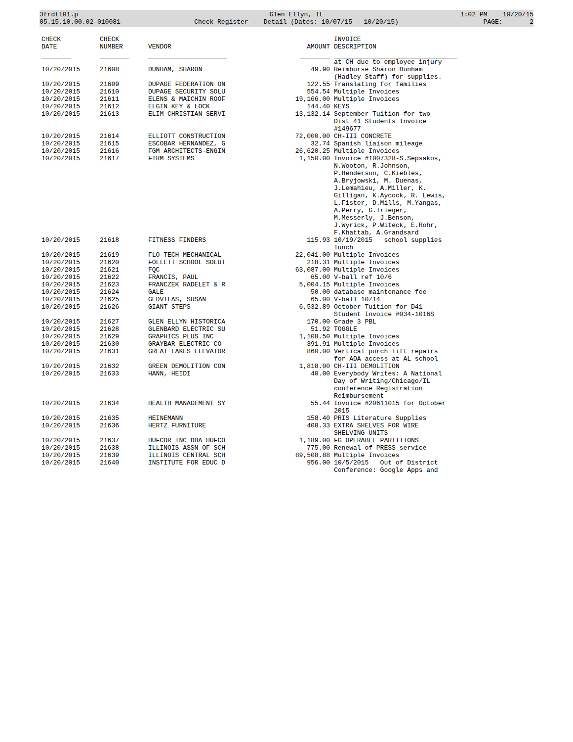3frdtl01.p Glen Ellyn, IL 1:02 PM 10/20/15
05.15.10.00.02-010081 Check Register - Detail (Dates: 10/07/15 - 10/20/15) PAGE: 2
| CHECK | CHECK | | | INVOICE |
| --- | --- | --- | --- | --- |
| DATE | NUMBER | VENDOR | AMOUNT | DESCRIPTION |
| | | | | at CH due to employee injury |
| 10/20/2015 | 21608 | DUNHAM, SHARON | 49.90 | Reimburse Sharon Dunham (Hadley Staff) for supplies. |
| 10/20/2015 | 21609 | DUPAGE FEDERATION ON | 122.55 | Translating for families |
| 10/20/2015 | 21610 | DUPAGE SECURITY SOLU | 554.54 | Multiple Invoices |
| 10/20/2015 | 21611 | ELENS & MAICHIN ROOF | 19,166.00 | Multiple Invoices |
| 10/20/2015 | 21612 | ELGIN KEY & LOCK | 144.40 | KEYS |
| 10/20/2015 | 21613 | ELIM CHRISTIAN SERVI | 13,132.14 | September Tuition for two Dist 41 Students Invoice #149677 |
| 10/20/2015 | 21614 | ELLIOTT CONSTRUCTION | 72,000.00 | CH-III CONCRETE |
| 10/20/2015 | 21615 | ESCOBAR HERNANDEZ, G | 32.74 | Spanish liaison mileage |
| 10/20/2015 | 21616 | FGM ARCHITECTS-ENGIN | 26,620.25 | Multiple Invoices |
| 10/20/2015 | 21617 | FIRM SYSTEMS | 1,150.00 | Invoice #1007328-S.Sepsakos, N.Wooton, R.Johnson, P.Henderson, C.Kiebles, A.Bryjowski, M. Duenas, J.Lemahieu, A.Miller, K. Gilligan, K.Aycock, R. Lewis, L.Fister, D.Mills, M.Yangas, A.Perry, G.Trieger, M.Messerly, J.Benson, J.Wyrick, P.Witeck, E.Rohr, F.Khattab, A.Grandsard |
| 10/20/2015 | 21618 | FITNESS FINDERS | 115.93 | 10/19/2015 school supplies lunch |
| 10/20/2015 | 21619 | FLO-TECH MECHANICAL | 22,041.00 | Multiple Invoices |
| 10/20/2015 | 21620 | FOLLETT SCHOOL SOLUT | 218.31 | Multiple Invoices |
| 10/20/2015 | 21621 | FQC | 63,087.00 | Multiple Invoices |
| 10/20/2015 | 21622 | FRANCIS, PAUL | 65.00 | V-ball ref 10/6 |
| 10/20/2015 | 21623 | FRANCZEK RADELET & R | 5,004.15 | Multiple Invoices |
| 10/20/2015 | 21624 | GALE | 50.00 | database maintenance fee |
| 10/20/2015 | 21625 | GEDVILAS, SUSAN | 65.00 | V-ball 10/14 |
| 10/20/2015 | 21626 | GIANT STEPS | 6,532.89 | October Tuition for D41 Student Invoice #034-1016S |
| 10/20/2015 | 21627 | GLEN ELLYN HISTORICA | 170.00 | Grade 3 PBL |
| 10/20/2015 | 21628 | GLENBARD ELECTRIC SU | 51.92 | TOGGLE |
| 10/20/2015 | 21629 | GRAPHICS PLUS INC | 1,108.50 | Multiple Invoices |
| 10/20/2015 | 21630 | GRAYBAR ELECTRIC CO | 391.91 | Multiple Invoices |
| 10/20/2015 | 21631 | GREAT LAKES ELEVATOR | 860.00 | Vertical porch lift repairs for ADA access at AL school |
| 10/20/2015 | 21632 | GREEN DEMOLITION CON | 1,818.00 | CH-III DEMOLITION |
| 10/20/2015 | 21633 | HANN, HEIDI | 40.00 | Everybody Writes: A National Day of Writing/Chicago/IL conference Registration Reimbursement |
| 10/20/2015 | 21634 | HEALTH MANAGEMENT SY | 55.44 | Invoice #20611015 for October 2015 |
| 10/20/2015 | 21635 | HEINEMANN | 158.40 | PRIS Literature Supplies |
| 10/20/2015 | 21636 | HERTZ FURNITURE | 408.33 | EXTRA SHELVES FOR WIRE SHELVING UNITS |
| 10/20/2015 | 21637 | HUFCOR INC DBA HUFCO | 1,189.00 | FG OPERABLE PARTITIONS |
| 10/20/2015 | 21638 | ILLINOIS ASSN OF SCH | 775.00 | Renewal of PRESS service |
| 10/20/2015 | 21639 | ILLINOIS CENTRAL SCH | 89,508.88 | Multiple Invoices |
| 10/20/2015 | 21640 | INSTITUTE FOR EDUC D | 956.00 | 10/5/2015 Out of District Conference: Google Apps and |